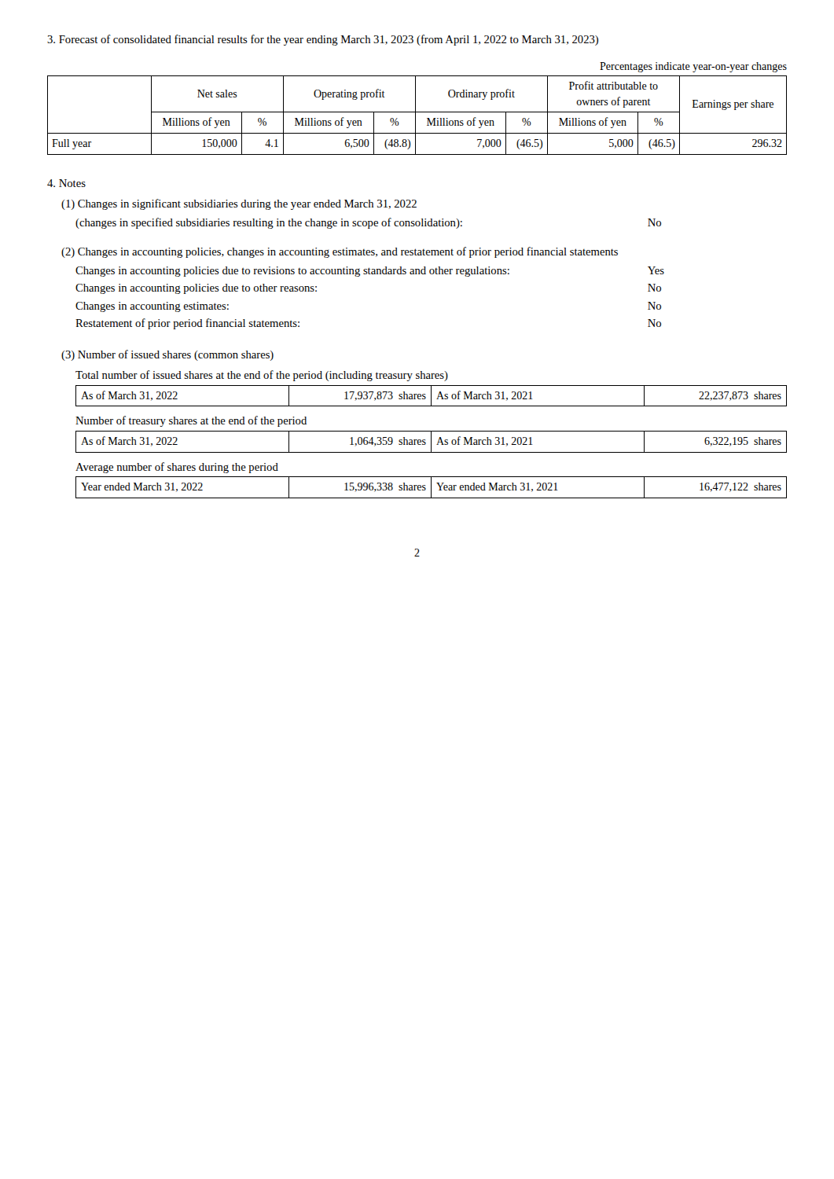3. Forecast of consolidated financial results for the year ending March 31, 2023 (from April 1, 2022 to March 31, 2023)
Percentages indicate year-on-year changes
| | Net sales | Operating profit | Ordinary profit | Profit attributable to owners of parent | Earnings per share |
| --- | --- | --- | --- | --- | --- |
| Millions of yen | % | Millions of yen | % | Millions of yen | % | Millions of yen | % |
| Full year | 150,000 | 4.1 | 6,500 | (48.8) | 7,000 | (46.5) | 5,000 | (46.5) | 296.32 |
4. Notes
(1) Changes in significant subsidiaries during the year ended March 31, 2022
| (changes in specified subsidiaries resulting in the change in scope of consolidation): | No |
(2) Changes in accounting policies, changes in accounting estimates, and restatement of prior period financial statements
| Changes in accounting policies due to revisions to accounting standards and other regulations: | Yes |
| Changes in accounting policies due to other reasons: | No |
| Changes in accounting estimates: | No |
| Restatement of prior period financial statements: | No |
(3) Number of issued shares (common shares)
Total number of issued shares at the end of the period (including treasury shares)
| As of March 31, 2022 | 17,937,873 shares | As of March 31, 2021 | 22,237,873 shares |
Number of treasury shares at the end of the period
| As of March 31, 2022 | 1,064,359 shares | As of March 31, 2021 | 6,322,195 shares |
Average number of shares during the period
| Year ended March 31, 2022 | 15,996,338 shares | Year ended March 31, 2021 | 16,477,122 shares |
2